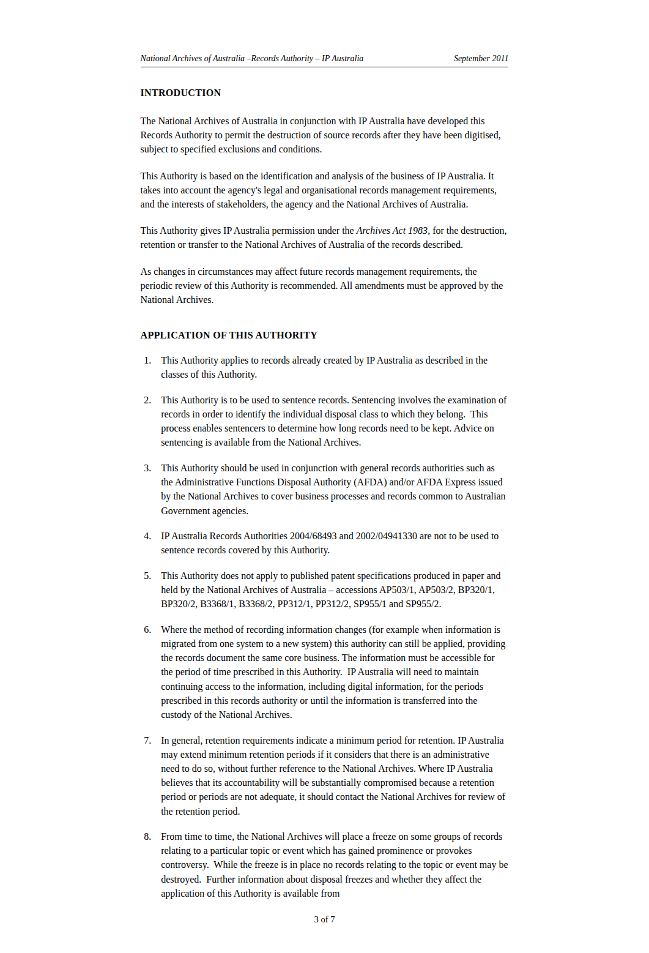National Archives of Australia –Records Authority – IP Australia
September 2011
INTRODUCTION
The National Archives of Australia in conjunction with IP Australia have developed this Records Authority to permit the destruction of source records after they have been digitised, subject to specified exclusions and conditions.
This Authority is based on the identification and analysis of the business of IP Australia. It takes into account the agency's legal and organisational records management requirements, and the interests of stakeholders, the agency and the National Archives of Australia.
This Authority gives IP Australia permission under the Archives Act 1983, for the destruction, retention or transfer to the National Archives of Australia of the records described.
As changes in circumstances may affect future records management requirements, the periodic review of this Authority is recommended. All amendments must be approved by the National Archives.
APPLICATION OF THIS AUTHORITY
This Authority applies to records already created by IP Australia as described in the classes of this Authority.
This Authority is to be used to sentence records. Sentencing involves the examination of records in order to identify the individual disposal class to which they belong. This process enables sentencers to determine how long records need to be kept. Advice on sentencing is available from the National Archives.
This Authority should be used in conjunction with general records authorities such as the Administrative Functions Disposal Authority (AFDA) and/or AFDA Express issued by the National Archives to cover business processes and records common to Australian Government agencies.
IP Australia Records Authorities 2004/68493 and 2002/04941330 are not to be used to sentence records covered by this Authority.
This Authority does not apply to published patent specifications produced in paper and held by the National Archives of Australia – accessions AP503/1, AP503/2, BP320/1, BP320/2, B3368/1, B3368/2, PP312/1, PP312/2, SP955/1 and SP955/2.
Where the method of recording information changes (for example when information is migrated from one system to a new system) this authority can still be applied, providing the records document the same core business. The information must be accessible for the period of time prescribed in this Authority. IP Australia will need to maintain continuing access to the information, including digital information, for the periods prescribed in this records authority or until the information is transferred into the custody of the National Archives.
In general, retention requirements indicate a minimum period for retention. IP Australia may extend minimum retention periods if it considers that there is an administrative need to do so, without further reference to the National Archives. Where IP Australia believes that its accountability will be substantially compromised because a retention period or periods are not adequate, it should contact the National Archives for review of the retention period.
From time to time, the National Archives will place a freeze on some groups of records relating to a particular topic or event which has gained prominence or provokes controversy. While the freeze is in place no records relating to the topic or event may be destroyed. Further information about disposal freezes and whether they affect the application of this Authority is available from
3 of 7